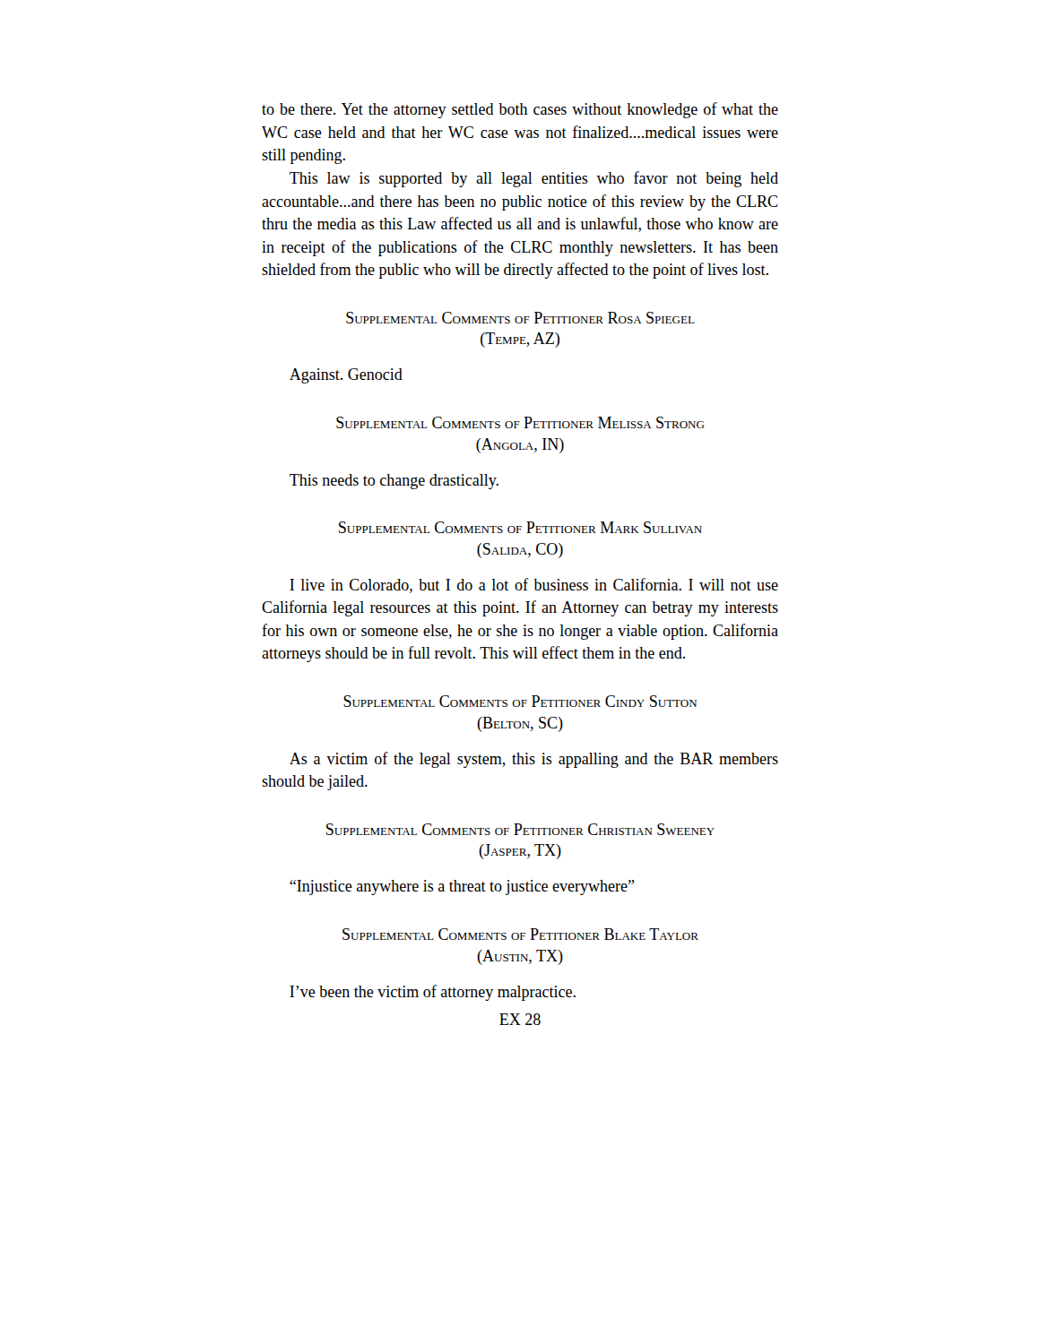to be there. Yet the attorney settled both cases without knowledge of what the WC case held and that her WC case was not finalized....medical issues were still pending.
This law is supported by all legal entities who favor not being held accountable...and there has been no public notice of this review by the CLRC thru the media as this Law affected us all and is unlawful, those who know are in receipt of the publications of the CLRC monthly newsletters. It has been shielded from the public who will be directly affected to the point of lives lost.
Supplemental Comments of Petitioner Rosa Spiegel (Tempe, AZ)
Against. Genocid
Supplemental Comments of Petitioner Melissa Strong (Angola, IN)
This needs to change drastically.
Supplemental Comments of Petitioner Mark Sullivan (Salida, CO)
I live in Colorado, but I do a lot of business in California. I will not use California legal resources at this point. If an Attorney can betray my interests for his own or someone else, he or she is no longer a viable option. California attorneys should be in full revolt. This will effect them in the end.
Supplemental Comments of Petitioner Cindy Sutton (Belton, SC)
As a victim of the legal system, this is appalling and the BAR members should be jailed.
Supplemental Comments of Petitioner Christian Sweeney (Jasper, TX)
“Injustice anywhere is a threat to justice everywhere”
Supplemental Comments of Petitioner Blake Taylor (Austin, TX)
I’ve been the victim of attorney malpractice.
EX 28